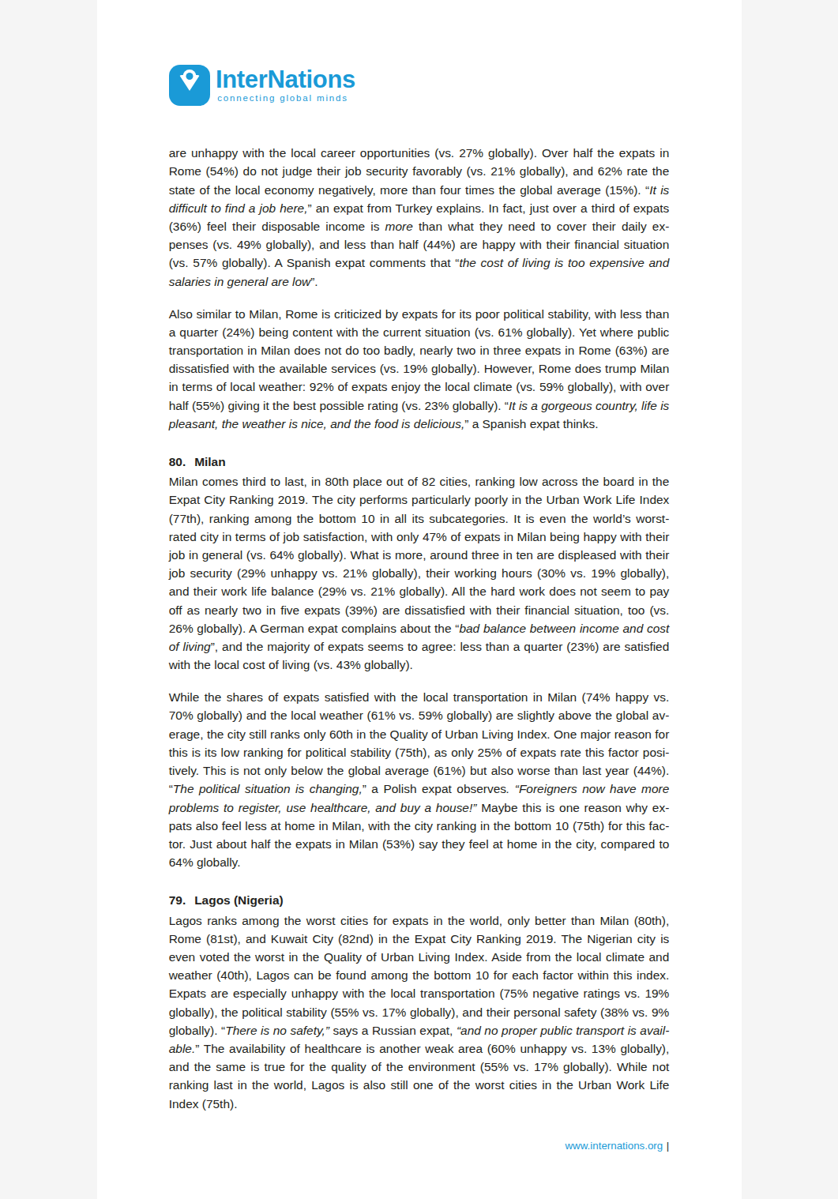InterNations
connecting global minds
are unhappy with the local career opportunities (vs. 27% globally). Over half the expats in Rome (54%) do not judge their job security favorably (vs. 21% globally), and 62% rate the state of the local economy negatively, more than four times the global average (15%). “It is difficult to find a job here,” an expat from Turkey explains. In fact, just over a third of expats (36%) feel their disposable income is more than what they need to cover their daily expenses (vs. 49% globally), and less than half (44%) are happy with their financial situation (vs. 57% globally). A Spanish expat comments that “the cost of living is too expensive and salaries in general are low”.
Also similar to Milan, Rome is criticized by expats for its poor political stability, with less than a quarter (24%) being content with the current situation (vs. 61% globally). Yet where public transportation in Milan does not do too badly, nearly two in three expats in Rome (63%) are dissatisfied with the available services (vs. 19% globally). However, Rome does trump Milan in terms of local weather: 92% of expats enjoy the local climate (vs. 59% globally), with over half (55%) giving it the best possible rating (vs. 23% globally). “It is a gorgeous country, life is pleasant, the weather is nice, and the food is delicious,” a Spanish expat thinks.
80. Milan
Milan comes third to last, in 80th place out of 82 cities, ranking low across the board in the Expat City Ranking 2019. The city performs particularly poorly in the Urban Work Life Index (77th), ranking among the bottom 10 in all its subcategories. It is even the world’s worst-rated city in terms of job satisfaction, with only 47% of expats in Milan being happy with their job in general (vs. 64% globally). What is more, around three in ten are displeased with their job security (29% unhappy vs. 21% globally), their working hours (30% vs. 19% globally), and their work life balance (29% vs. 21% globally). All the hard work does not seem to pay off as nearly two in five expats (39%) are dissatisfied with their financial situation, too (vs. 26% globally). A German expat complains about the “bad balance between income and cost of living”, and the majority of expats seems to agree: less than a quarter (23%) are satisfied with the local cost of living (vs. 43% globally).
While the shares of expats satisfied with the local transportation in Milan (74% happy vs. 70% globally) and the local weather (61% vs. 59% globally) are slightly above the global average, the city still ranks only 60th in the Quality of Urban Living Index. One major reason for this is its low ranking for political stability (75th), as only 25% of expats rate this factor positively. This is not only below the global average (61%) but also worse than last year (44%). “The political situation is changing,” a Polish expat observes. “Foreigners now have more problems to register, use healthcare, and buy a house!” Maybe this is one reason why expats also feel less at home in Milan, with the city ranking in the bottom 10 (75th) for this factor. Just about half the expats in Milan (53%) say they feel at home in the city, compared to 64% globally.
79. Lagos (Nigeria)
Lagos ranks among the worst cities for expats in the world, only better than Milan (80th), Rome (81st), and Kuwait City (82nd) in the Expat City Ranking 2019. The Nigerian city is even voted the worst in the Quality of Urban Living Index. Aside from the local climate and weather (40th), Lagos can be found among the bottom 10 for each factor within this index. Expats are especially unhappy with the local transportation (75% negative ratings vs. 19% globally), the political stability (55% vs. 17% globally), and their personal safety (38% vs. 9% globally). “There is no safety,” says a Russian expat, “and no proper public transport is available.” The availability of healthcare is another weak area (60% unhappy vs. 13% globally), and the same is true for the quality of the environment (55% vs. 17% globally). While not ranking last in the world, Lagos is also still one of the worst cities in the Urban Work Life Index (75th).
www.internations.org|